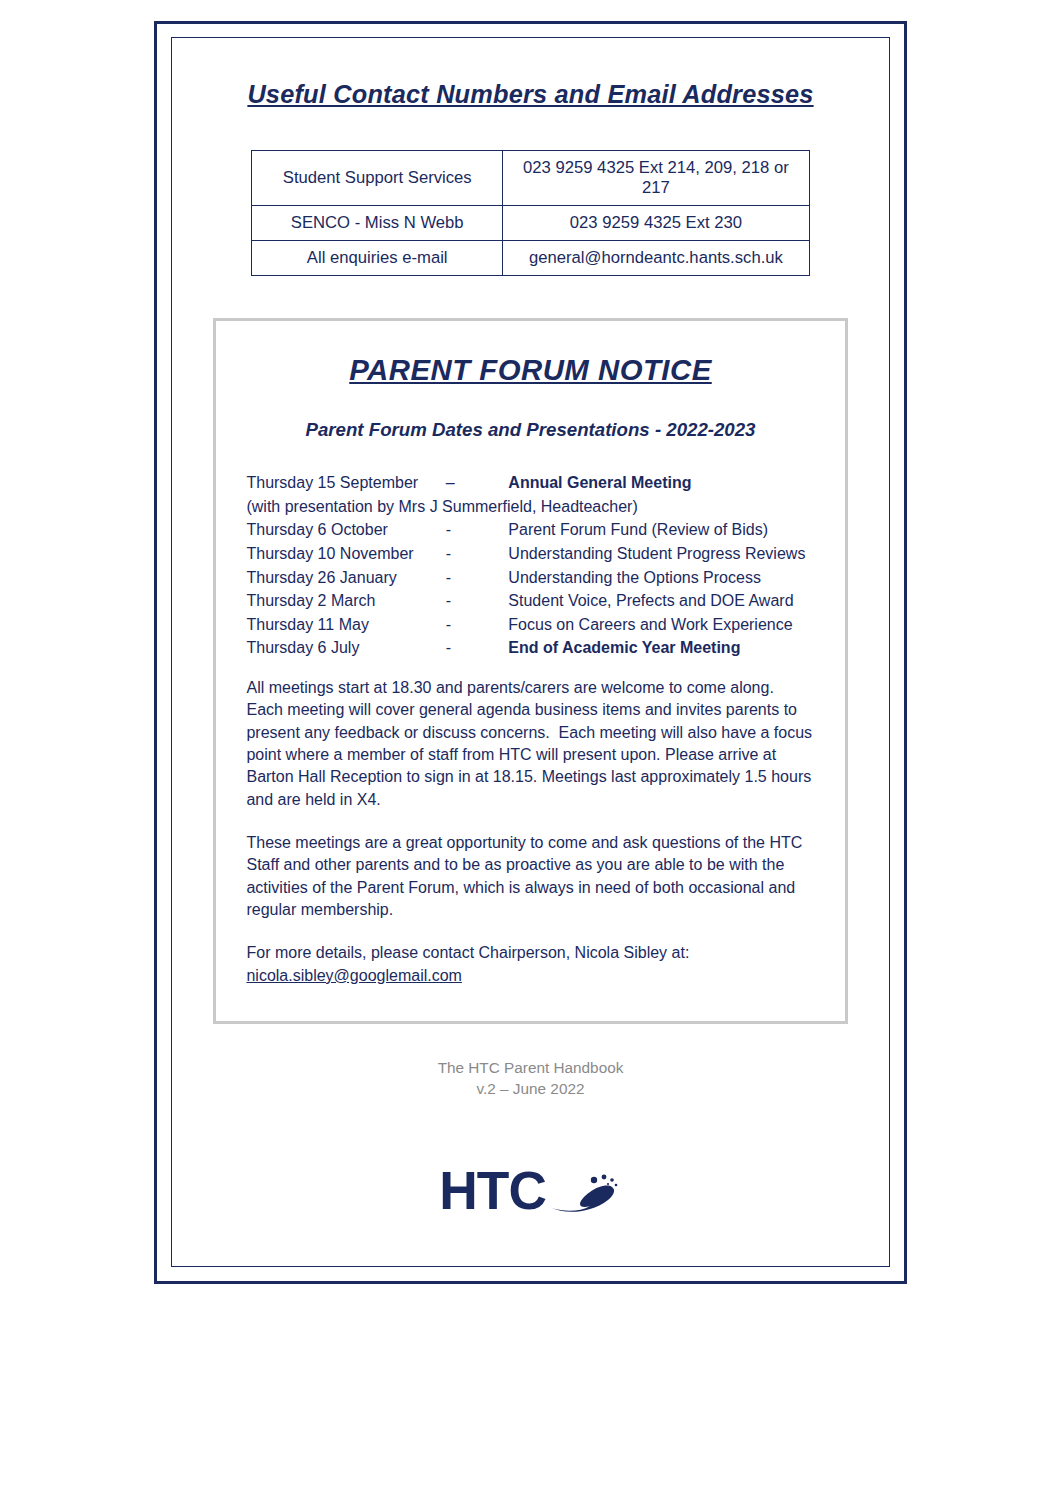Useful Contact Numbers and Email Addresses
| Student Support Services | 023 9259 4325 Ext 214, 209, 218 or 217 |
| SENCO - Miss N Webb | 023 9259 4325 Ext 230 |
| All enquiries e-mail | general@horndeantc.hants.sch.uk |
PARENT FORUM NOTICE
Parent Forum Dates and Presentations - 2022-2023
| Thursday 15 September | – | Annual General Meeting |
| (with presentation by Mrs J Summerfield, Headteacher) |
| Thursday 6 October | - | Parent Forum Fund (Review of Bids) |
| Thursday 10 November | - | Understanding Student Progress Reviews |
| Thursday 26 January | - | Understanding the Options Process |
| Thursday 2 March | - | Student Voice, Prefects and DOE Award |
| Thursday 11 May | - | Focus on Careers and Work Experience |
| Thursday 6 July | - | End of Academic Year Meeting |
All meetings start at 18.30 and parents/carers are welcome to come along. Each meeting will cover general agenda business items and invites parents to present any feedback or discuss concerns. Each meeting will also have a focus point where a member of staff from HTC will present upon. Please arrive at Barton Hall Reception to sign in at 18.15. Meetings last approximately 1.5 hours and are held in X4.
These meetings are a great opportunity to come and ask questions of the HTC Staff and other parents and to be as proactive as you are able to be with the activities of the Parent Forum, which is always in need of both occasional and regular membership.
For more details, please contact Chairperson, Nicola Sibley at:
nicola.sibley@googlemail.com
The HTC Parent Handbook
v.2 – June 2022
HTC